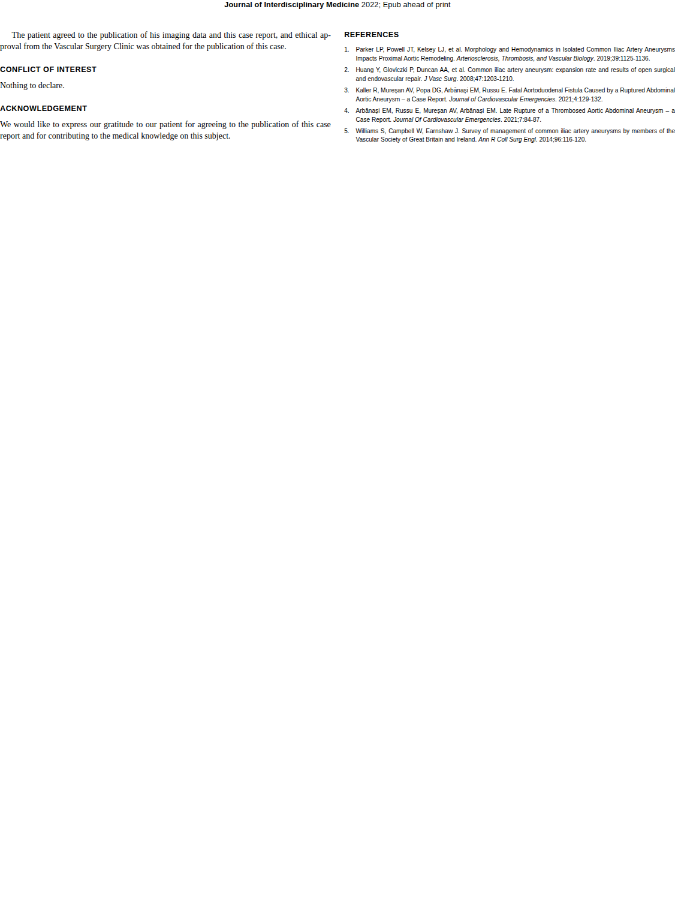Journal of Interdisciplinary Medicine 2022; Epub ahead of print
The patient agreed to the publication of his imaging data and this case report, and ethical approval from the Vascular Surgery Clinic was obtained for the publication of this case.
CONFLICT OF INTEREST
Nothing to declare.
ACKNOWLEDGEMENT
We would like to express our gratitude to our patient for agreeing to the publication of this case report and for contributing to the medical knowledge on this subject.
REFERENCES
Parker LP, Powell JT, Kelsey LJ, et al. Morphology and Hemodynamics in Isolated Common Iliac Artery Aneurysms Impacts Proximal Aortic Remodeling. Arteriosclerosis, Thrombosis, and Vascular Biology. 2019;39:1125-1136.
Huang Y, Gloviczki P, Duncan AA, et al. Common iliac artery aneurysm: expansion rate and results of open surgical and endovascular repair. J Vasc Surg. 2008;47:1203-1210.
Kaller R, Mureșan AV, Popa DG, Arbănași EM, Russu E. Fatal Aortoduodenal Fistula Caused by a Ruptured Abdominal Aortic Aneurysm – a Case Report. Journal of Cardiovascular Emergencies. 2021;4:129-132.
Arbănași EM, Russu E, Mureșan AV, Arbănași EM. Late Rupture of a Thrombosed Aortic Abdominal Aneurysm – a Case Report. Journal Of Cardiovascular Emergencies. 2021;7:84-87.
Williams S, Campbell W, Earnshaw J. Survey of management of common iliac artery aneurysms by members of the Vascular Society of Great Britain and Ireland. Ann R Coll Surg Engl. 2014;96:116-120.